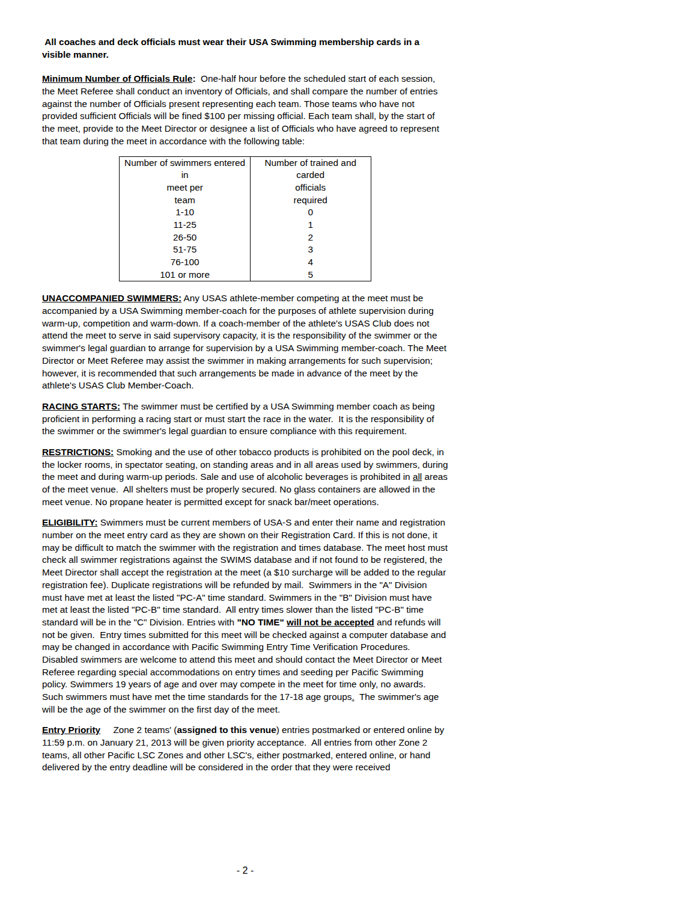All coaches and deck officials must wear their USA Swimming membership cards in a visible manner.
Minimum Number of Officials Rule: One-half hour before the scheduled start of each session, the Meet Referee shall conduct an inventory of Officials, and shall compare the number of entries against the number of Officials present representing each team. Those teams who have not provided sufficient Officials will be fined $100 per missing official. Each team shall, by the start of the meet, provide to the Meet Director or designee a list of Officials who have agreed to represent that team during the meet in accordance with the following table:
| Number of swimmers entered in meet per team 1-10 11-25 26-50 51-75 76-100 101 or more | Number of trained and carded officials required 0 1 2 3 4 5 |
UNACCOMPANIED SWIMMERS: Any USAS athlete-member competing at the meet must be accompanied by a USA Swimming member-coach for the purposes of athlete supervision during warm-up, competition and warm-down. If a coach-member of the athlete's USAS Club does not attend the meet to serve in said supervisory capacity, it is the responsibility of the swimmer or the swimmer's legal guardian to arrange for supervision by a USA Swimming member-coach. The Meet Director or Meet Referee may assist the swimmer in making arrangements for such supervision; however, it is recommended that such arrangements be made in advance of the meet by the athlete's USAS Club Member-Coach.
RACING STARTS: The swimmer must be certified by a USA Swimming member coach as being proficient in performing a racing start or must start the race in the water. It is the responsibility of the swimmer or the swimmer's legal guardian to ensure compliance with this requirement.
RESTRICTIONS: Smoking and the use of other tobacco products is prohibited on the pool deck, in the locker rooms, in spectator seating, on standing areas and in all areas used by swimmers, during the meet and during warm-up periods. Sale and use of alcoholic beverages is prohibited in all areas of the meet venue. All shelters must be properly secured. No glass containers are allowed in the meet venue. No propane heater is permitted except for snack bar/meet operations.
ELIGIBILITY: Swimmers must be current members of USA-S and enter their name and registration number on the meet entry card as they are shown on their Registration Card. If this is not done, it may be difficult to match the swimmer with the registration and times database. The meet host must check all swimmer registrations against the SWIMS database and if not found to be registered, the Meet Director shall accept the registration at the meet (a $10 surcharge will be added to the regular registration fee). Duplicate registrations will be refunded by mail. Swimmers in the "A" Division must have met at least the listed "PC-A" time standard. Swimmers in the "B" Division must have met at least the listed "PC-B" time standard. All entry times slower than the listed "PC-B" time standard will be in the "C" Division. Entries with "NO TIME" will not be accepted and refunds will not be given. Entry times submitted for this meet will be checked against a computer database and may be changed in accordance with Pacific Swimming Entry Time Verification Procedures. Disabled swimmers are welcome to attend this meet and should contact the Meet Director or Meet Referee regarding special accommodations on entry times and seeding per Pacific Swimming policy. Swimmers 19 years of age and over may compete in the meet for time only, no awards. Such swimmers must have met the time standards for the 17-18 age groups. The swimmer's age will be the age of the swimmer on the first day of the meet.
Entry Priority Zone 2 teams' (assigned to this venue) entries postmarked or entered online by 11:59 p.m. on January 21, 2013 will be given priority acceptance. All entries from other Zone 2 teams, all other Pacific LSC Zones and other LSC's, either postmarked, entered online, or hand delivered by the entry deadline will be considered in the order that they were received
- 2 -